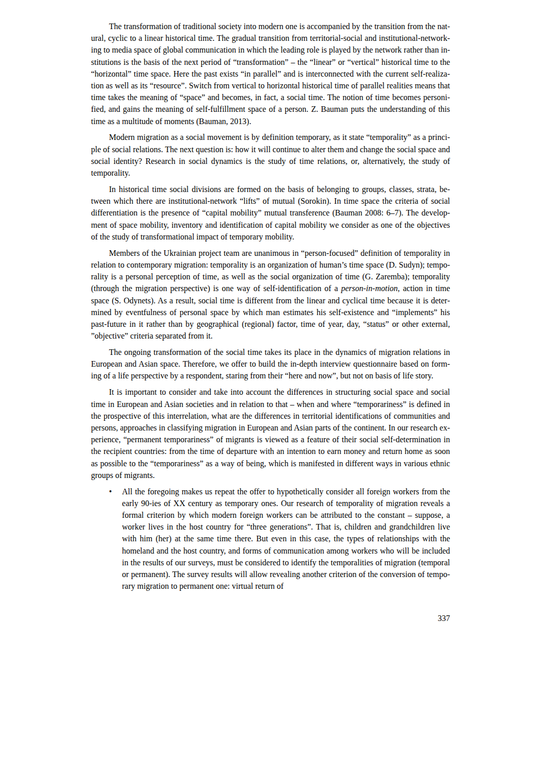The transformation of traditional society into modern one is accompanied by the transition from the natural, cyclic to a linear historical time. The gradual transition from territorial-social and institutional-networking to media space of global communication in which the leading role is played by the network rather than institutions is the basis of the next period of “transformation” – the “linear” or “vertical” historical time to the “horizontal” time space. Here the past exists “in parallel” and is interconnected with the current self-realization as well as its “resource”. Switch from vertical to horizontal historical time of parallel realities means that time takes the meaning of “space” and becomes, in fact, a social time. The notion of time becomes personified, and gains the meaning of self-fulfillment space of a person. Z. Bauman puts the understanding of this time as a multitude of moments (Bauman, 2013).
Modern migration as a social movement is by definition temporary, as it state “temporality” as a principle of social relations. The next question is: how it will continue to alter them and change the social space and social identity? Research in social dynamics is the study of time relations, or, alternatively, the study of temporality.
In historical time social divisions are formed on the basis of belonging to groups, classes, strata, between which there are institutional-network “lifts” of mutual (Sorokin). In time space the criteria of social differentiation is the presence of “capital mobility” mutual transference (Bauman 2008: 6–7). The development of space mobility, inventory and identification of capital mobility we consider as one of the objectives of the study of transformational impact of temporary mobility.
Members of the Ukrainian project team are unanimous in “person-focused” definition of temporality in relation to contemporary migration: temporality is an organization of human’s time space (D. Sudyn); temporality is a personal perception of time, as well as the social organization of time (G. Zaremba); temporality (through the migration perspective) is one way of self-identification of a person-in-motion, action in time space (S. Odynets). As a result, social time is different from the linear and cyclical time because it is determined by eventfulness of personal space by which man estimates his self-existence and “implements” his past-future in it rather than by geographical (regional) factor, time of year, day, “status” or other external, ”objective” criteria separated from it.
The ongoing transformation of the social time takes its place in the dynamics of migration relations in European and Asian space. Therefore, we offer to build the in-depth interview questionnaire based on forming of a life perspective by a respondent, staring from their “here and now”, but not on basis of life story.
It is important to consider and take into account the differences in structuring social space and social time in European and Asian societies and in relation to that – when and where “temporariness” is defined in the prospective of this interrelation, what are the differences in territorial identifications of communities and persons, approaches in classifying migration in European and Asian parts of the continent. In our research experience, “permanent temporariness” of migrants is viewed as a feature of their social self-determination in the recipient countries: from the time of departure with an intention to earn money and return home as soon as possible to the “temporariness” as a way of being, which is manifested in different ways in various ethnic groups of migrants.
All the foregoing makes us repeat the offer to hypothetically consider all foreign workers from the early 90-ies of XX century as temporary ones. Our research of temporality of migration reveals a formal criterion by which modern foreign workers can be attributed to the constant – suppose, a worker lives in the host country for “three generations”. That is, children and grandchildren live with him (her) at the same time there. But even in this case, the types of relationships with the homeland and the host country, and forms of communication among workers who will be included in the results of our surveys, must be considered to identify the temporalities of migration (temporal or permanent). The survey results will allow revealing another criterion of the conversion of temporary migration to permanent one: virtual return of
337